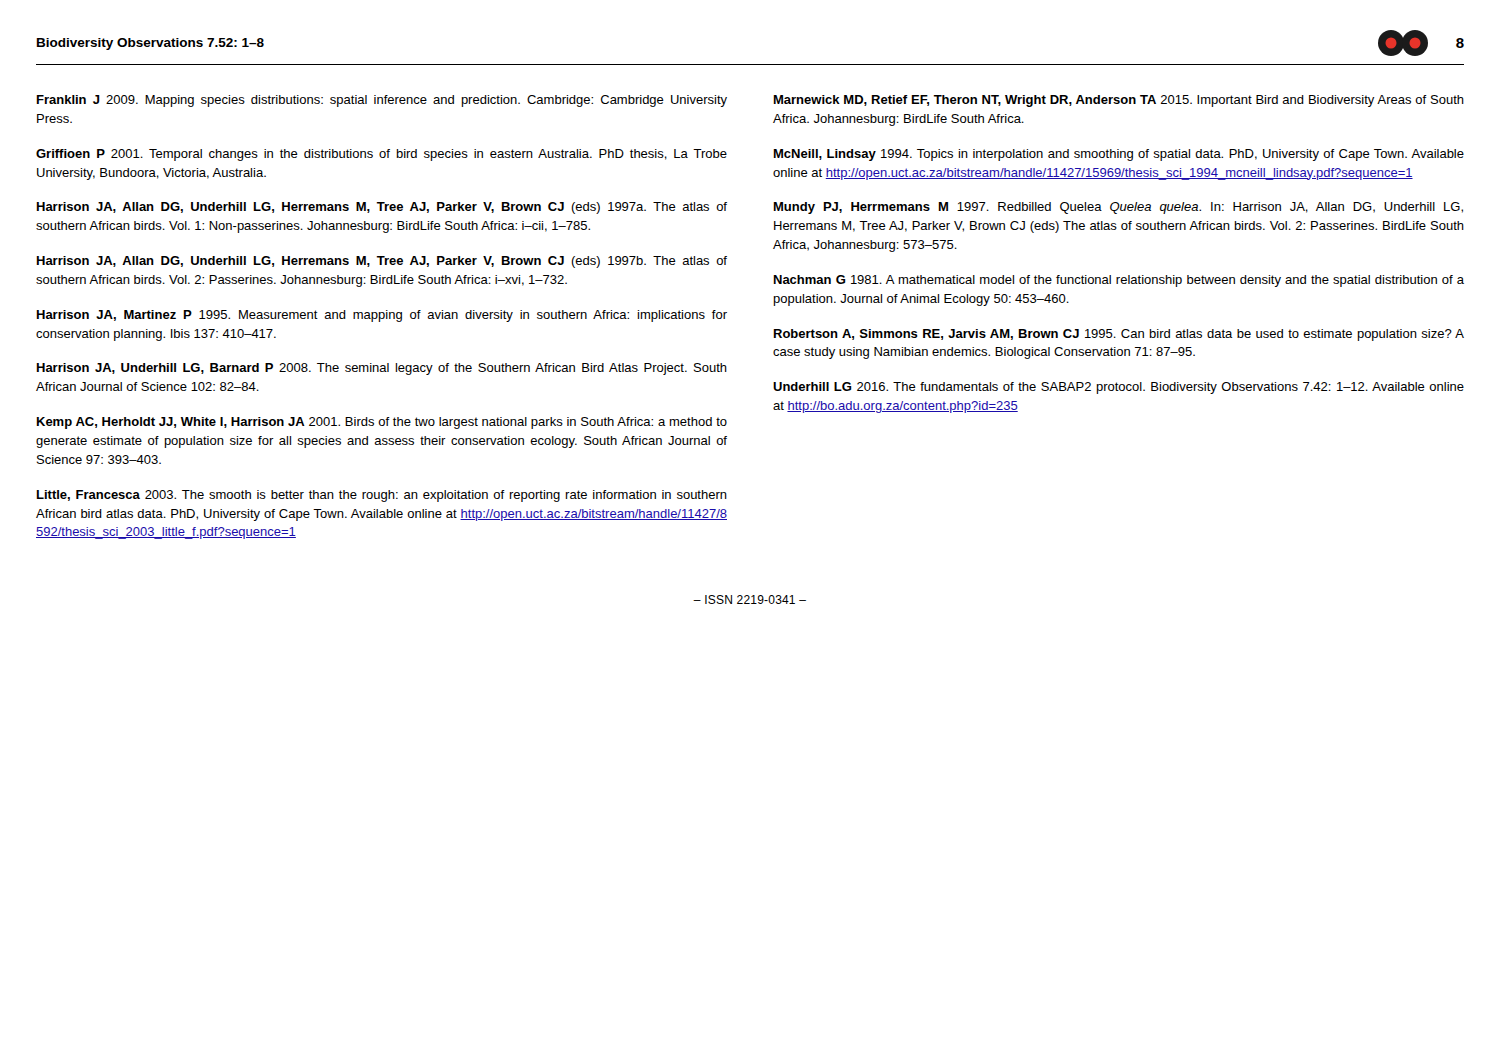Biodiversity Observations 7.52: 1–8
8
Franklin J 2009. Mapping species distributions: spatial inference and prediction. Cambridge: Cambridge University Press.
Griffioen P 2001. Temporal changes in the distributions of bird species in eastern Australia. PhD thesis, La Trobe University, Bundoora, Victoria, Australia.
Harrison JA, Allan DG, Underhill LG, Herremans M, Tree AJ, Parker V, Brown CJ (eds) 1997a. The atlas of southern African birds. Vol. 1: Non-passerines. Johannesburg: BirdLife South Africa: i–cii, 1–785.
Harrison JA, Allan DG, Underhill LG, Herremans M, Tree AJ, Parker V, Brown CJ (eds) 1997b. The atlas of southern African birds. Vol. 2: Passerines. Johannesburg: BirdLife South Africa: i–xvi, 1–732.
Harrison JA, Martinez P 1995. Measurement and mapping of avian diversity in southern Africa: implications for conservation planning. Ibis 137: 410–417.
Harrison JA, Underhill LG, Barnard P 2008. The seminal legacy of the Southern African Bird Atlas Project. South African Journal of Science 102: 82–84.
Kemp AC, Herholdt JJ, White I, Harrison JA 2001. Birds of the two largest national parks in South Africa: a method to generate estimate of population size for all species and assess their conservation ecology. South African Journal of Science 97: 393–403.
Little, Francesca 2003. The smooth is better than the rough: an exploitation of reporting rate information in southern African bird atlas data. PhD, University of Cape Town. Available online at http://open.uct.ac.za/bitstream/handle/11427/8592/thesis_sci_2003_little_f.pdf?sequence=1
Marnewick MD, Retief EF, Theron NT, Wright DR, Anderson TA 2015. Important Bird and Biodiversity Areas of South Africa. Johannesburg: BirdLife South Africa.
McNeill, Lindsay 1994. Topics in interpolation and smoothing of spatial data. PhD, University of Cape Town. Available online at http://open.uct.ac.za/bitstream/handle/11427/15969/thesis_sci_1994_mcneill_lindsay.pdf?sequence=1
Mundy PJ, Herrmemans M 1997. Redbilled Quelea Quelea quelea. In: Harrison JA, Allan DG, Underhill LG, Herremans M, Tree AJ, Parker V, Brown CJ (eds) The atlas of southern African birds. Vol. 2: Passerines. BirdLife South Africa, Johannesburg: 573–575.
Nachman G 1981. A mathematical model of the functional relationship between density and the spatial distribution of a population. Journal of Animal Ecology 50: 453–460.
Robertson A, Simmons RE, Jarvis AM, Brown CJ 1995. Can bird atlas data be used to estimate population size? A case study using Namibian endemics. Biological Conservation 71: 87–95.
Underhill LG 2016. The fundamentals of the SABAP2 protocol. Biodiversity Observations 7.42: 1–12. Available online at http://bo.adu.org.za/content.php?id=235
– ISSN 2219-0341 –